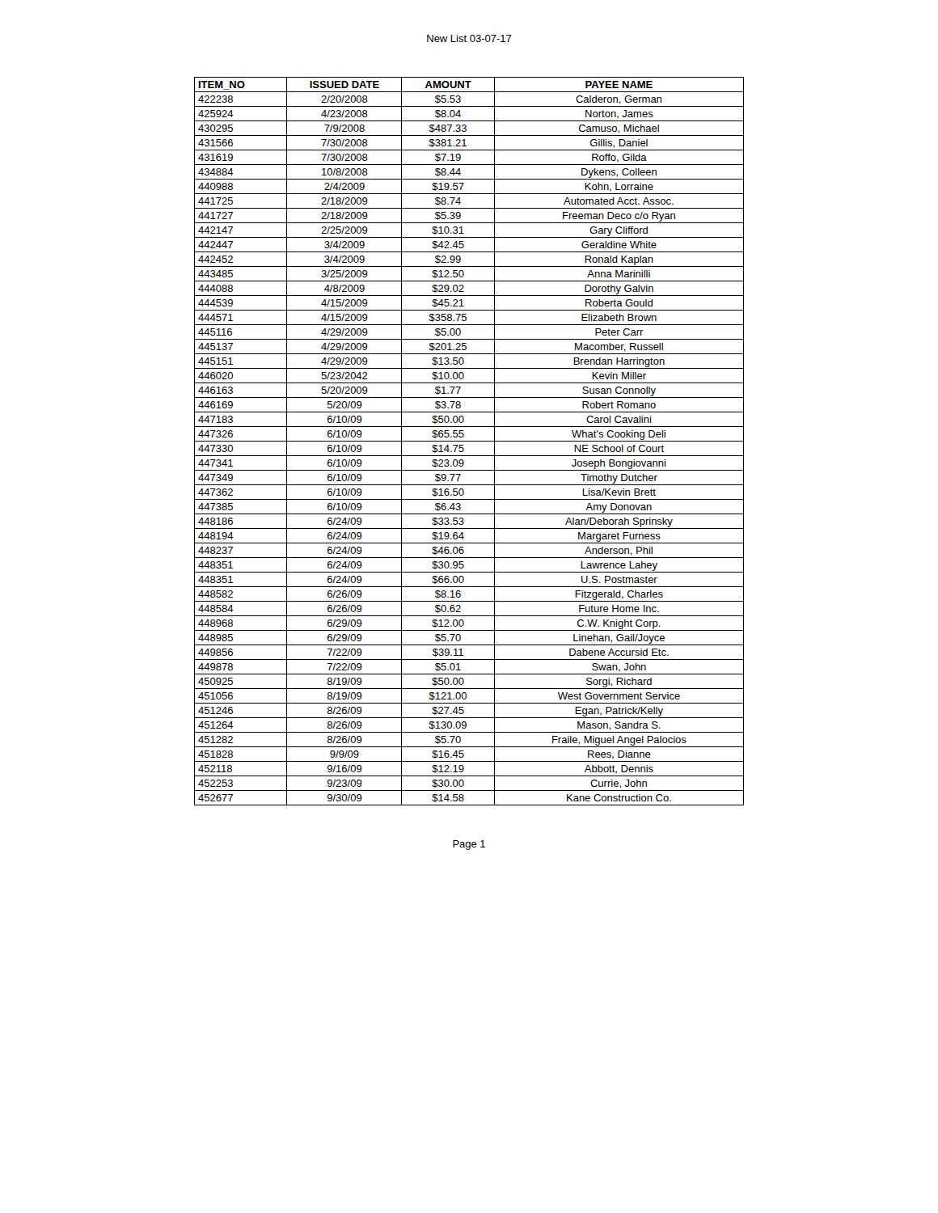New List 03-07-17
| ITEM_NO | ISSUED DATE | AMOUNT | PAYEE NAME |
| --- | --- | --- | --- |
| 422238 | 2/20/2008 | $5.53 | Calderon, German |
| 425924 | 4/23/2008 | $8.04 | Norton, James |
| 430295 | 7/9/2008 | $487.33 | Camuso, Michael |
| 431566 | 7/30/2008 | $381.21 | Gillis, Daniel |
| 431619 | 7/30/2008 | $7.19 | Roffo, Gilda |
| 434884 | 10/8/2008 | $8.44 | Dykens, Colleen |
| 440988 | 2/4/2009 | $19.57 | Kohn, Lorraine |
| 441725 | 2/18/2009 | $8.74 | Automated Acct. Assoc. |
| 441727 | 2/18/2009 | $5.39 | Freeman Deco c/o Ryan |
| 442147 | 2/25/2009 | $10.31 | Gary Clifford |
| 442447 | 3/4/2009 | $42.45 | Geraldine White |
| 442452 | 3/4/2009 | $2.99 | Ronald Kaplan |
| 443485 | 3/25/2009 | $12.50 | Anna Marinilli |
| 444088 | 4/8/2009 | $29.02 | Dorothy Galvin |
| 444539 | 4/15/2009 | $45.21 | Roberta Gould |
| 444571 | 4/15/2009 | $358.75 | Elizabeth Brown |
| 445116 | 4/29/2009 | $5.00 | Peter Carr |
| 445137 | 4/29/2009 | $201.25 | Macomber, Russell |
| 445151 | 4/29/2009 | $13.50 | Brendan Harrington |
| 446020 | 5/23/2042 | $10.00 | Kevin Miller |
| 446163 | 5/20/2009 | $1.77 | Susan Connolly |
| 446169 | 5/20/09 | $3.78 | Robert Romano |
| 447183 | 6/10/09 | $50.00 | Carol Cavalini |
| 447326 | 6/10/09 | $65.55 | What's Cooking Deli |
| 447330 | 6/10/09 | $14.75 | NE School of Court |
| 447341 | 6/10/09 | $23.09 | Joseph Bongiovanni |
| 447349 | 6/10/09 | $9.77 | Timothy Dutcher |
| 447362 | 6/10/09 | $16.50 | Lisa/Kevin Brett |
| 447385 | 6/10/09 | $6.43 | Amy Donovan |
| 448186 | 6/24/09 | $33.53 | Alan/Deborah Sprinsky |
| 448194 | 6/24/09 | $19.64 | Margaret Furness |
| 448237 | 6/24/09 | $46.06 | Anderson, Phil |
| 448351 | 6/24/09 | $30.95 | Lawrence Lahey |
| 448351 | 6/24/09 | $66.00 | U.S. Postmaster |
| 448582 | 6/26/09 | $8.16 | Fitzgerald, Charles |
| 448584 | 6/26/09 | $0.62 | Future Home Inc. |
| 448968 | 6/29/09 | $12.00 | C.W. Knight Corp. |
| 448985 | 6/29/09 | $5.70 | Linehan, Gail/Joyce |
| 449856 | 7/22/09 | $39.11 | Dabene Accursid Etc. |
| 449878 | 7/22/09 | $5.01 | Swan, John |
| 450925 | 8/19/09 | $50.00 | Sorgi, Richard |
| 451056 | 8/19/09 | $121.00 | West Government Service |
| 451246 | 8/26/09 | $27.45 | Egan, Patrick/Kelly |
| 451264 | 8/26/09 | $130.09 | Mason, Sandra S. |
| 451282 | 8/26/09 | $5.70 | Fraile, Miguel Angel Palocios |
| 451828 | 9/9/09 | $16.45 | Rees, Dianne |
| 452118 | 9/16/09 | $12.19 | Abbott, Dennis |
| 452253 | 9/23/09 | $30.00 | Currie, John |
| 452677 | 9/30/09 | $14.58 | Kane Construction Co. |
Page 1